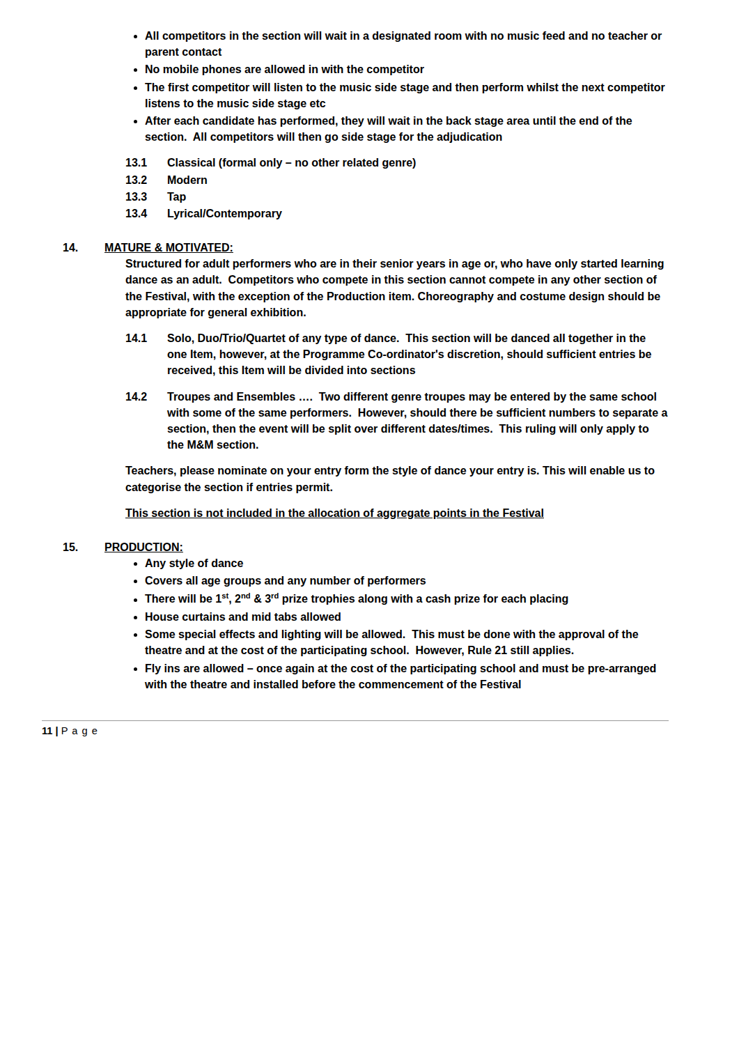All competitors in the section will wait in a designated room with no music feed and no teacher or parent contact
No mobile phones are allowed in with the competitor
The first competitor will listen to the music side stage and then perform whilst the next competitor listens to the music side stage etc
After each candidate has performed, they will wait in the back stage area until the end of the section. All competitors will then go side stage for the adjudication
13.1 Classical (formal only – no other related genre)
13.2 Modern
13.3 Tap
13.4 Lyrical/Contemporary
14. MATURE & MOTIVATED:
Structured for adult performers who are in their senior years in age or, who have only started learning dance as an adult. Competitors who compete in this section cannot compete in any other section of the Festival, with the exception of the Production item. Choreography and costume design should be appropriate for general exhibition.
14.1 Solo, Duo/Trio/Quartet of any type of dance. This section will be danced all together in the one Item, however, at the Programme Co-ordinator's discretion, should sufficient entries be received, this Item will be divided into sections
14.2 Troupes and Ensembles …. Two different genre troupes may be entered by the same school with some of the same performers. However, should there be sufficient numbers to separate a section, then the event will be split over different dates/times. This ruling will only apply to the M&M section.
Teachers, please nominate on your entry form the style of dance your entry is. This will enable us to categorise the section if entries permit.
This section is not included in the allocation of aggregate points in the Festival
15. PRODUCTION:
Any style of dance
Covers all age groups and any number of performers
There will be 1st, 2nd & 3rd prize trophies along with a cash prize for each placing
House curtains and mid tabs allowed
Some special effects and lighting will be allowed. This must be done with the approval of the theatre and at the cost of the participating school. However, Rule 21 still applies.
Fly ins are allowed – once again at the cost of the participating school and must be pre-arranged with the theatre and installed before the commencement of the Festival
11 | P a g e